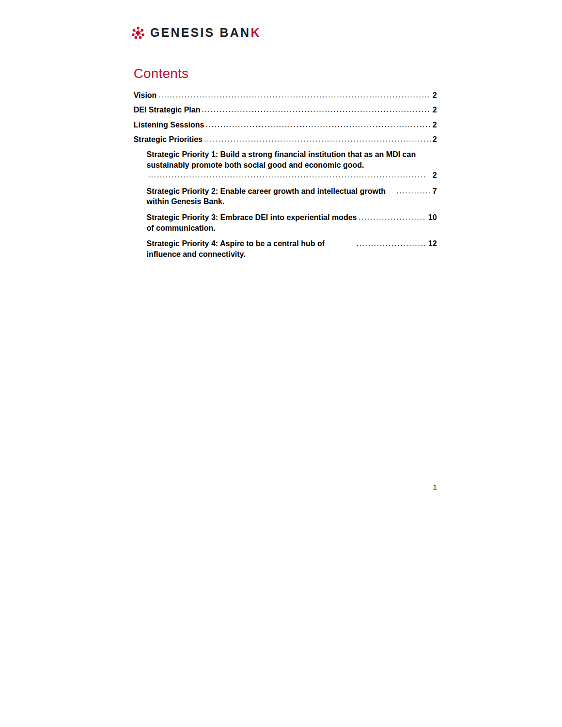GENESIS BANK
Contents
Vision ........................................................................................................................... 2
DEI Strategic Plan ....................................................................................................... 2
Listening Sessions ....................................................................................................... 2
Strategic Priorities ..................................................................................................... 2
Strategic Priority 1: Build a strong financial institution that as an MDI can sustainably promote both social good and economic good. ............................................................................................... 2
Strategic Priority 2: Enable career growth and intellectual growth within Genesis Bank. ............... 7
Strategic Priority 3: Embrace DEI into experiential modes of communication. ............................... 10
Strategic Priority 4: Aspire to be a central hub of influence and connectivity. ................................ 12
1